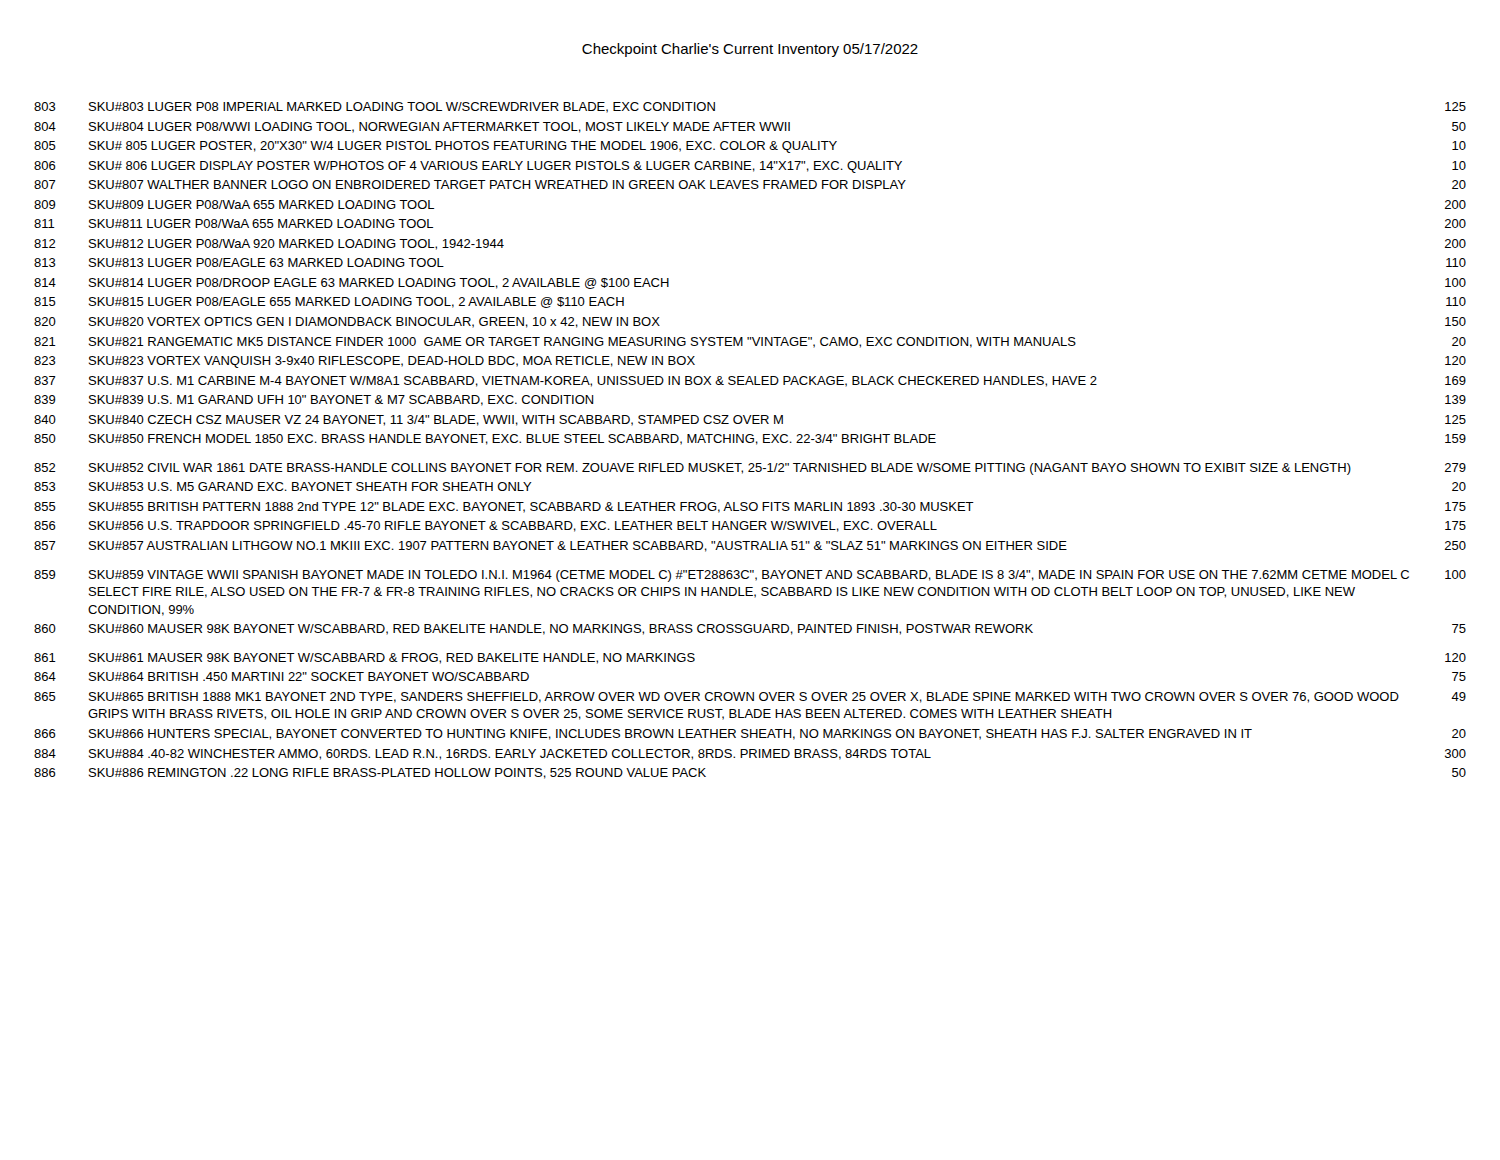Checkpoint Charlie's Current Inventory 05/17/2022
| 803 | SKU#803 LUGER P08 IMPERIAL MARKED LOADING TOOL W/SCREWDRIVER BLADE, EXC CONDITION | 125 |
| 804 | SKU#804 LUGER P08/WWI LOADING TOOL, NORWEGIAN AFTERMARKET TOOL, MOST LIKELY MADE AFTER WWII | 50 |
| 805 | SKU# 805 LUGER POSTER, 20"X30" W/4 LUGER PISTOL PHOTOS FEATURING THE MODEL 1906, EXC. COLOR & QUALITY | 10 |
| 806 | SKU# 806 LUGER DISPLAY POSTER W/PHOTOS OF 4 VARIOUS EARLY LUGER PISTOLS & LUGER CARBINE, 14"X17", EXC. QUALITY | 10 |
| 807 | SKU#807 WALTHER BANNER LOGO ON ENBROIDERED TARGET PATCH WREATHED IN GREEN OAK LEAVES FRAMED FOR DISPLAY | 20 |
| 809 | SKU#809 LUGER P08/WaA 655 MARKED LOADING TOOL | 200 |
| 811 | SKU#811 LUGER P08/WaA 655 MARKED LOADING TOOL | 200 |
| 812 | SKU#812 LUGER P08/WaA 920 MARKED LOADING TOOL, 1942-1944 | 200 |
| 813 | SKU#813 LUGER P08/EAGLE 63 MARKED LOADING TOOL | 110 |
| 814 | SKU#814 LUGER P08/DROOP EAGLE 63 MARKED LOADING TOOL, 2 AVAILABLE @ $100 EACH | 100 |
| 815 | SKU#815 LUGER P08/EAGLE 655 MARKED LOADING TOOL, 2 AVAILABLE @ $110 EACH | 110 |
| 820 | SKU#820 VORTEX OPTICS GEN I DIAMONDBACK BINOCULAR, GREEN, 10 x 42, NEW IN BOX | 150 |
| 821 | SKU#821 RANGEMATIC MK5 DISTANCE FINDER 1000 GAME OR TARGET RANGING MEASURING SYSTEM "VINTAGE", CAMO, EXC CONDITION, WITH MANUALS | 20 |
| 823 | SKU#823 VORTEX VANQUISH 3-9x40 RIFLESCOPE, DEAD-HOLD BDC, MOA RETICLE, NEW IN BOX | 120 |
| 837 | SKU#837 U.S. M1 CARBINE M-4 BAYONET W/M8A1 SCABBARD, VIETNAM-KOREA, UNISSUED IN BOX & SEALED PACKAGE, BLACK CHECKERED HANDLES, HAVE 2 | 169 |
| 839 | SKU#839 U.S. M1 GARAND UFH 10" BAYONET & M7 SCABBARD, EXC. CONDITION | 139 |
| 840 | SKU#840 CZECH CSZ MAUSER VZ 24 BAYONET, 11 3/4" BLADE, WWII, WITH SCABBARD, STAMPED CSZ OVER M | 125 |
| 850 | SKU#850 FRENCH MODEL 1850 EXC. BRASS HANDLE BAYONET, EXC. BLUE STEEL SCABBARD, MATCHING, EXC. 22-3/4" BRIGHT BLADE | 159 |
| 852 | SKU#852 CIVIL WAR 1861 DATE BRASS-HANDLE COLLINS BAYONET FOR REM. ZOUAVE RIFLED MUSKET, 25-1/2" TARNISHED BLADE W/SOME PITTING (NAGANT BAYO SHOWN TO EXIBIT SIZE & LENGTH) | 279 |
| 853 | SKU#853 U.S. M5 GARAND EXC. BAYONET SHEATH FOR SHEATH ONLY | 20 |
| 855 | SKU#855 BRITISH PATTERN 1888 2nd TYPE 12" BLADE EXC. BAYONET, SCABBARD & LEATHER FROG, ALSO FITS MARLIN 1893 .30-30 MUSKET | 175 |
| 856 | SKU#856 U.S. TRAPDOOR SPRINGFIELD .45-70 RIFLE BAYONET & SCABBARD, EXC. LEATHER BELT HANGER W/SWIVEL, EXC. OVERALL | 175 |
| 857 | SKU#857 AUSTRALIAN LITHGOW NO.1 MKIII EXC. 1907 PATTERN BAYONET & LEATHER SCABBARD, "AUSTRALIA 51" & "SLAZ 51" MARKINGS ON EITHER SIDE | 250 |
| 859 | SKU#859 VINTAGE WWII SPANISH BAYONET MADE IN TOLEDO I.N.I. M1964 (CETME MODEL C) #"ET28863C", BAYONET AND SCABBARD, BLADE IS 8 3/4", MADE IN SPAIN FOR USE ON THE 7.62MM CETME MODEL C SELECT FIRE RILE, ALSO USED ON THE FR-7 & FR-8 TRAINING RIFLES, NO CRACKS OR CHIPS IN HANDLE, SCABBARD IS LIKE NEW CONDITION WITH OD CLOTH BELT LOOP ON TOP, UNUSED, LIKE NEW CONDITION, 99% | 100 |
| 860 | SKU#860 MAUSER 98K BAYONET W/SCABBARD, RED BAKELITE HANDLE, NO MARKINGS, BRASS CROSSGUARD, PAINTED FINISH, POSTWAR REWORK | 75 |
| 861 | SKU#861 MAUSER 98K BAYONET W/SCABBARD & FROG, RED BAKELITE HANDLE, NO MARKINGS | 120 |
| 864 | SKU#864 BRITISH .450 MARTINI 22" SOCKET BAYONET WO/SCABBARD | 75 |
| 865 | SKU#865 BRITISH 1888 MK1 BAYONET 2ND TYPE, SANDERS SHEFFIELD, ARROW OVER WD OVER CROWN OVER S OVER 25 OVER X, BLADE SPINE MARKED WITH TWO CROWN OVER S OVER 76, GOOD WOOD GRIPS WITH BRASS RIVETS, OIL HOLE IN GRIP AND CROWN OVER S OVER 25, SOME SERVICE RUST, BLADE HAS BEEN ALTERED. COMES WITH LEATHER SHEATH | 49 |
| 866 | SKU#866 HUNTERS SPECIAL, BAYONET CONVERTED TO HUNTING KNIFE, INCLUDES BROWN LEATHER SHEATH, NO MARKINGS ON BAYONET, SHEATH HAS F.J. SALTER ENGRAVED IN IT | 20 |
| 884 | SKU#884 .40-82 WINCHESTER AMMO, 60RDS. LEAD R.N., 16RDS. EARLY JACKETED COLLECTOR, 8RDS. PRIMED BRASS, 84RDS TOTAL | 300 |
| 886 | SKU#886 REMINGTON .22 LONG RIFLE BRASS-PLATED HOLLOW POINTS, 525 ROUND VALUE PACK | 50 |